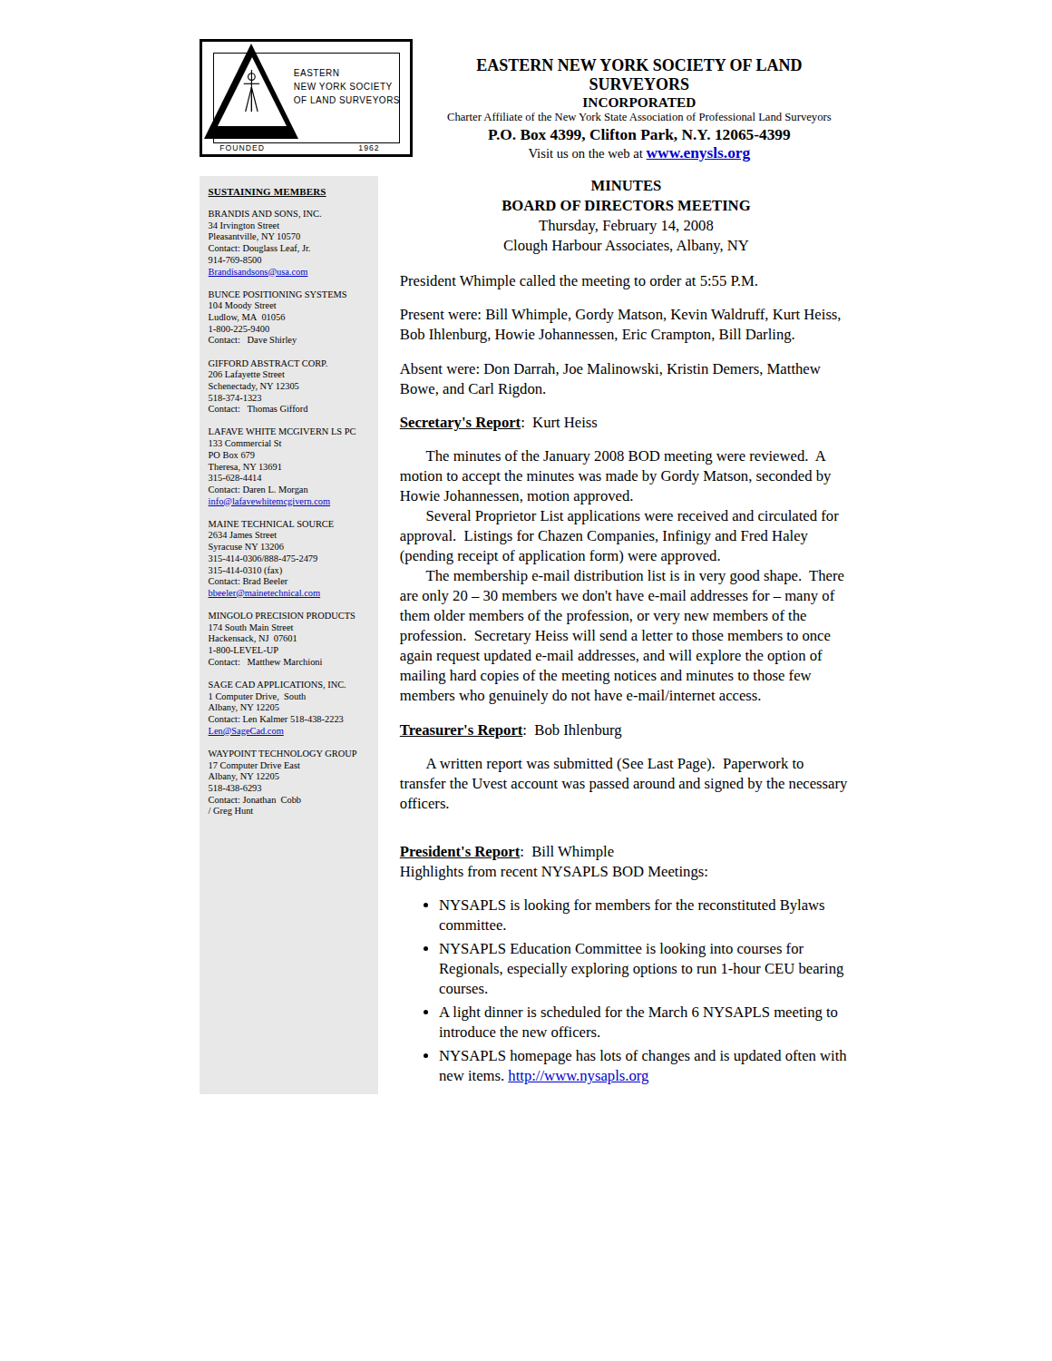EASTERN
NEW YORK SOCIETY
OF LAND SURVEYORS
FOUNDED
1962
EASTERN NEW YORK SOCIETY OF LAND SURVEYORS
INCORPORATED
Charter Affiliate of the New York State Association of Professional Land Surveyors
P.O. Box 4399, Clifton Park, N.Y. 12065-4399
Visit us on the web at www.enysls.org
SUSTAINING MEMBERS
BRANDIS AND SONS, INC.
34 Irvington Street
Pleasantville, NY 10570
Contact: Douglass Leaf, Jr.
914-769-8500
Brandisandsons@usa.com
BUNCE POSITIONING SYSTEMS
104 Moody Street
Ludlow, MA 01056
1-800-225-9400
Contact: Dave Shirley
GIFFORD ABSTRACT CORP.
206 Lafayette Street
Schenectady, NY 12305
518-374-1323
Contact: Thomas Gifford
LAFAVE WHITE MCGIVERN LS PC
133 Commercial St
PO Box 679
Theresa, NY 13691
315-628-4414
Contact: Daren L. Morgan
info@lafavewhitemcgivern.com
MAINE TECHNICAL SOURCE
2634 James Street
Syracuse NY 13206
315-414-0306/888-475-2479
315-414-0310 (fax)
Contact: Brad Beeler
bbeeler@mainetechnical.com
MINGOLO PRECISION PRODUCTS
174 South Main Street
Hackensack, NJ 07601
1-800-LEVEL-UP
Contact: Matthew Marchioni
SAGE CAD APPLICATIONS, INC.
1 Computer Drive, South
Albany, NY 12205
Contact: Len Kalmer 518-438-2223
Len@SageCad.com
WAYPOINT TECHNOLOGY GROUP
17 Computer Drive East
Albany, NY 12205
518-438-6293
Contact: Jonathan Cobb
/ Greg Hunt
MINUTES
BOARD OF DIRECTORS MEETING
Thursday, February 14, 2008
Clough Harbour Associates, Albany, NY
President Whimple called the meeting to order at 5:55 P.M.
Present were: Bill Whimple, Gordy Matson, Kevin Waldruff, Kurt Heiss, Bob Ihlenburg, Howie Johannessen, Eric Crampton, Bill Darling.
Absent were: Don Darrah, Joe Malinowski, Kristin Demers, Matthew Bowe, and Carl Rigdon.
Secretary's Report: Kurt Heiss
The minutes of the January 2008 BOD meeting were reviewed. A motion to accept the minutes was made by Gordy Matson, seconded by Howie Johannessen, motion approved.
Several Proprietor List applications were received and circulated for approval. Listings for Chazen Companies, Infinigy and Fred Haley (pending receipt of application form) were approved.
The membership e-mail distribution list is in very good shape. There are only 20 – 30 members we don't have e-mail addresses for – many of them older members of the profession, or very new members of the profession. Secretary Heiss will send a letter to those members to once again request updated e-mail addresses, and will explore the option of mailing hard copies of the meeting notices and minutes to those few members who genuinely do not have e-mail/internet access.
Treasurer's Report: Bob Ihlenburg
A written report was submitted (See Last Page). Paperwork to transfer the Uvest account was passed around and signed by the necessary officers.
President's Report: Bill Whimple
Highlights from recent NYSAPLS BOD Meetings:
NYSAPLS is looking for members for the reconstituted Bylaws committee.
NYSAPLS Education Committee is looking into courses for Regionals, especially exploring options to run 1-hour CEU bearing courses.
A light dinner is scheduled for the March 6 NYSAPLS meeting to introduce the new officers.
NYSAPLS homepage has lots of changes and is updated often with new items. http://www.nysapls.org